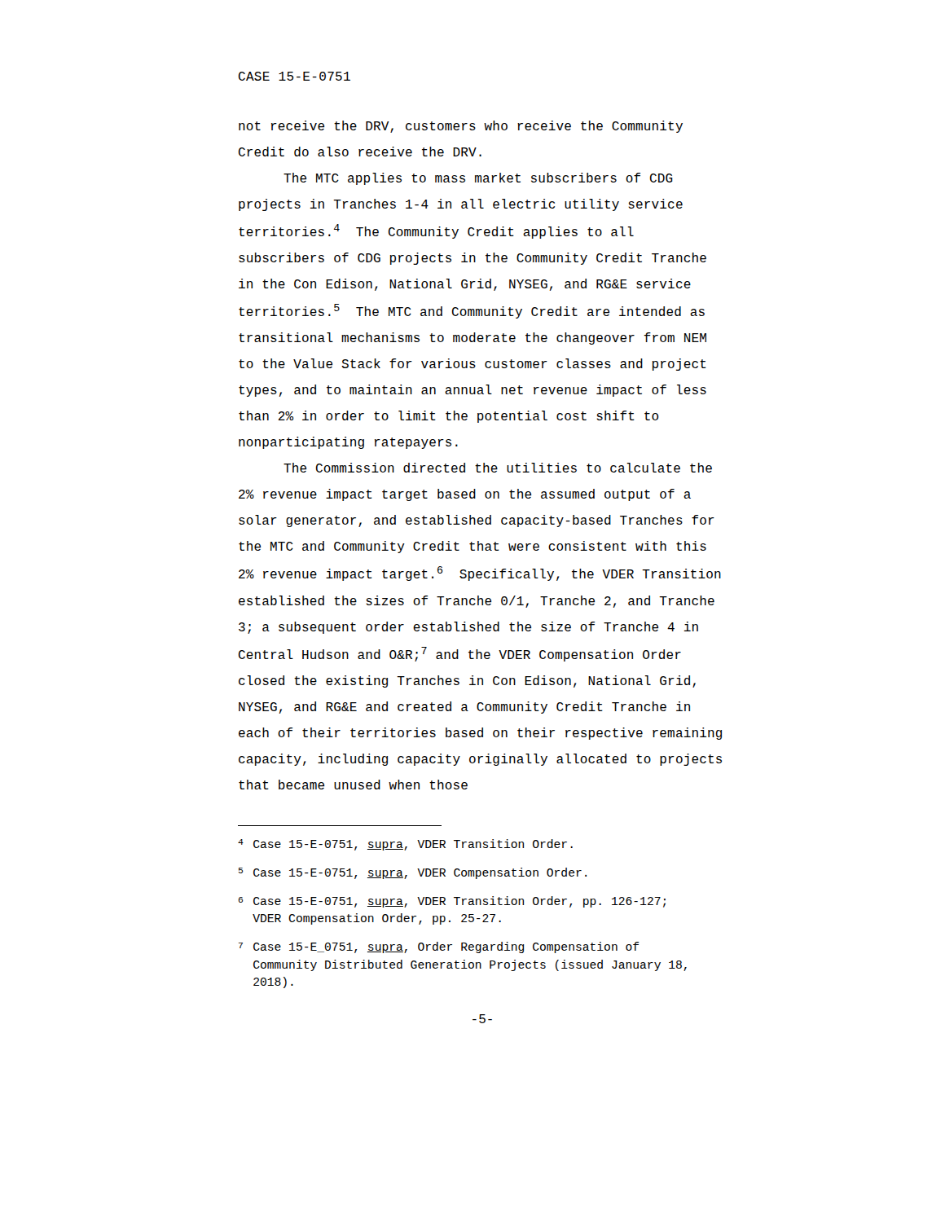CASE 15-E-0751
not receive the DRV, customers who receive the Community Credit do also receive the DRV.
The MTC applies to mass market subscribers of CDG projects in Tranches 1-4 in all electric utility service territories.4 The Community Credit applies to all subscribers of CDG projects in the Community Credit Tranche in the Con Edison, National Grid, NYSEG, and RG&E service territories.5 The MTC and Community Credit are intended as transitional mechanisms to moderate the changeover from NEM to the Value Stack for various customer classes and project types, and to maintain an annual net revenue impact of less than 2% in order to limit the potential cost shift to nonparticipating ratepayers.
The Commission directed the utilities to calculate the 2% revenue impact target based on the assumed output of a solar generator, and established capacity-based Tranches for the MTC and Community Credit that were consistent with this 2% revenue impact target.6 Specifically, the VDER Transition established the sizes of Tranche 0/1, Tranche 2, and Tranche 3; a subsequent order established the size of Tranche 4 in Central Hudson and O&R;7 and the VDER Compensation Order closed the existing Tranches in Con Edison, National Grid, NYSEG, and RG&E and created a Community Credit Tranche in each of their territories based on their respective remaining capacity, including capacity originally allocated to projects that became unused when those
4
Case 15-E-0751, supra, VDER Transition Order.
5
Case 15-E-0751, supra, VDER Compensation Order.
6
Case 15-E-0751, supra, VDER Transition Order, pp. 126-127;VDER Compensation Order, pp. 25-27.
7
Case 15-E_0751, supra, Order Regarding Compensation ofCommunity Distributed Generation Projects (issued January 18, 2018).
-5-